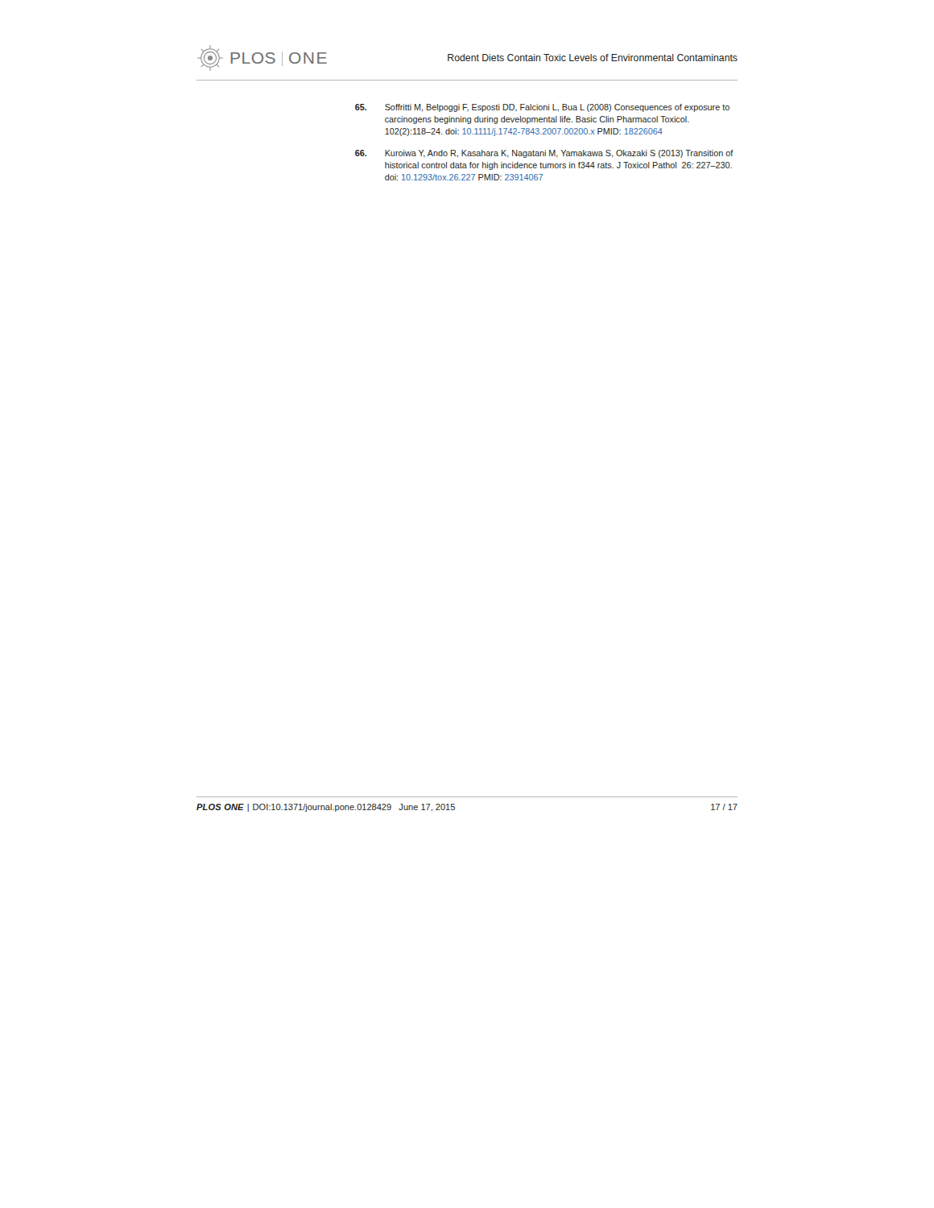PLOS ONE
Rodent Diets Contain Toxic Levels of Environmental Contaminants
65. Soffritti M, Belpoggi F, Esposti DD, Falcioni L, Bua L (2008) Consequences of exposure to carcinogens beginning during developmental life. Basic Clin Pharmacol Toxicol. 102(2):118–24. doi: 10.1111/j.1742-7843.2007.00200.x PMID: 18226064
66. Kuroiwa Y, Ando R, Kasahara K, Nagatani M, Yamakawa S, Okazaki S (2013) Transition of historical control data for high incidence tumors in f344 rats. J Toxicol Pathol 26: 227–230. doi: 10.1293/tox.26.227 PMID: 23914067
PLOS ONE|DOI:10.1371/journal.pone.0128429 June 17, 2015
17 / 17